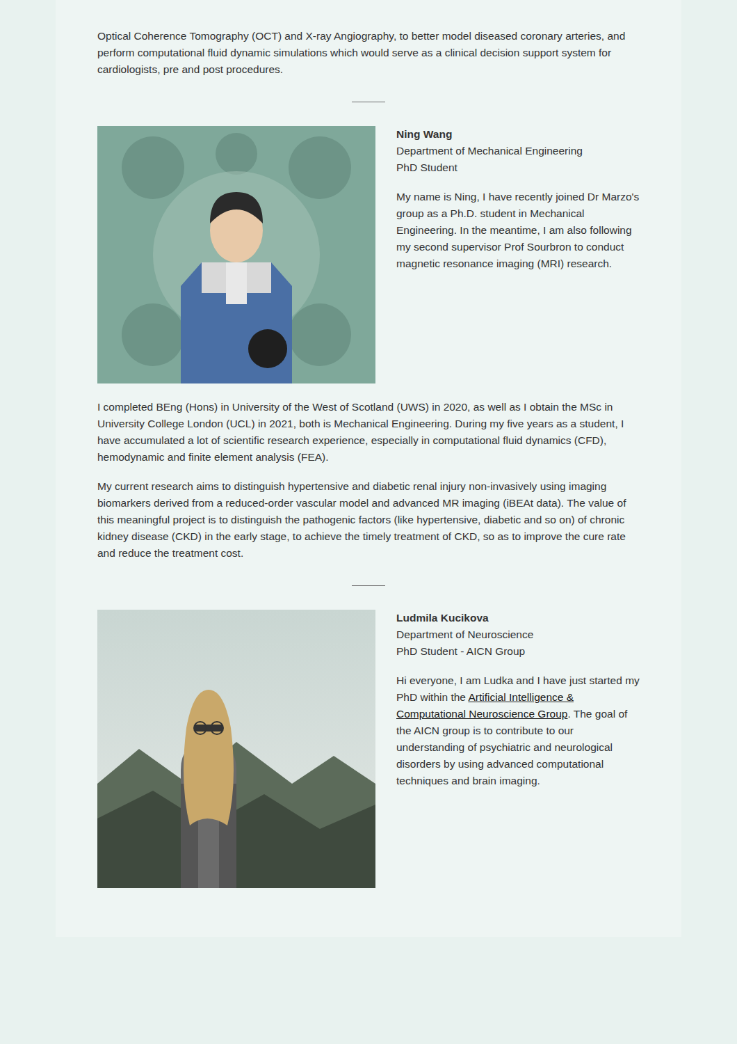Optical Coherence Tomography (OCT) and X-ray Angiography, to better model diseased coronary arteries, and perform computational fluid dynamic simulations which would serve as a clinical decision support system for cardiologists, pre and post procedures.
Ning Wang
Department of Mechanical Engineering
PhD Student
My name is Ning, I have recently joined Dr Marzo's group as a Ph.D. student in Mechanical Engineering. In the meantime, I am also following my second supervisor Prof Sourbron to conduct magnetic resonance imaging (MRI) research.
I completed BEng (Hons) in University of the West of Scotland (UWS) in 2020, as well as I obtain the MSc in University College London (UCL) in 2021, both is Mechanical Engineering. During my five years as a student, I have accumulated a lot of scientific research experience, especially in computational fluid dynamics (CFD), hemodynamic and finite element analysis (FEA).
My current research aims to distinguish hypertensive and diabetic renal injury non-invasively using imaging biomarkers derived from a reduced-order vascular model and advanced MR imaging (iBEAt data). The value of this meaningful project is to distinguish the pathogenic factors (like hypertensive, diabetic and so on) of chronic kidney disease (CKD) in the early stage, to achieve the timely treatment of CKD, so as to improve the cure rate and reduce the treatment cost.
Ludmila Kucikova
Department of Neuroscience
PhD Student - AICN Group
Hi everyone, I am Ludka and I have just started my PhD within the Artificial Intelligence & Computational Neuroscience Group. The goal of the AICN group is to contribute to our understanding of psychiatric and neurological disorders by using advanced computational techniques and brain imaging.